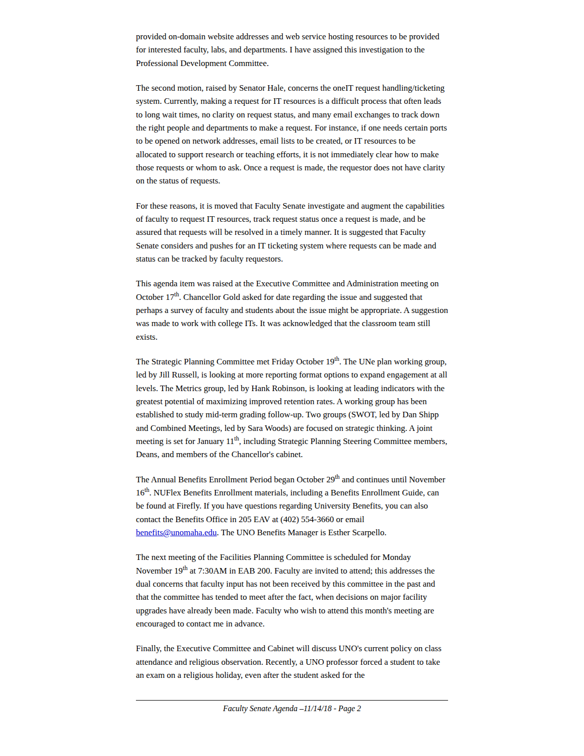provided on-domain website addresses and web service hosting resources to be provided for interested faculty, labs, and departments. I have assigned this investigation to the Professional Development Committee.
The second motion, raised by Senator Hale, concerns the oneIT request handling/ticketing system. Currently, making a request for IT resources is a difficult process that often leads to long wait times, no clarity on request status, and many email exchanges to track down the right people and departments to make a request. For instance, if one needs certain ports to be opened on network addresses, email lists to be created, or IT resources to be allocated to support research or teaching efforts, it is not immediately clear how to make those requests or whom to ask. Once a request is made, the requestor does not have clarity on the status of requests.
For these reasons, it is moved that Faculty Senate investigate and augment the capabilities of faculty to request IT resources, track request status once a request is made, and be assured that requests will be resolved in a timely manner. It is suggested that Faculty Senate considers and pushes for an IT ticketing system where requests can be made and status can be tracked by faculty requestors.
This agenda item was raised at the Executive Committee and Administration meeting on October 17th. Chancellor Gold asked for date regarding the issue and suggested that perhaps a survey of faculty and students about the issue might be appropriate. A suggestion was made to work with college ITs. It was acknowledged that the classroom team still exists.
The Strategic Planning Committee met Friday October 19th. The UNe plan working group, led by Jill Russell, is looking at more reporting format options to expand engagement at all levels. The Metrics group, led by Hank Robinson, is looking at leading indicators with the greatest potential of maximizing improved retention rates. A working group has been established to study mid-term grading follow-up. Two groups (SWOT, led by Dan Shipp and Combined Meetings, led by Sara Woods) are focused on strategic thinking. A joint meeting is set for January 11th, including Strategic Planning Steering Committee members, Deans, and members of the Chancellor's cabinet.
The Annual Benefits Enrollment Period began October 29th and continues until November 16th. NUFlex Benefits Enrollment materials, including a Benefits Enrollment Guide, can be found at Firefly. If you have questions regarding University Benefits, you can also contact the Benefits Office in 205 EAV at (402) 554-3660 or email benefits@unomaha.edu. The UNO Benefits Manager is Esther Scarpello.
The next meeting of the Facilities Planning Committee is scheduled for Monday November 19th at 7:30AM in EAB 200. Faculty are invited to attend; this addresses the dual concerns that faculty input has not been received by this committee in the past and that the committee has tended to meet after the fact, when decisions on major facility upgrades have already been made. Faculty who wish to attend this month's meeting are encouraged to contact me in advance.
Finally, the Executive Committee and Cabinet will discuss UNO's current policy on class attendance and religious observation. Recently, a UNO professor forced a student to take an exam on a religious holiday, even after the student asked for the
Faculty Senate Agenda –11/14/18 - Page 2